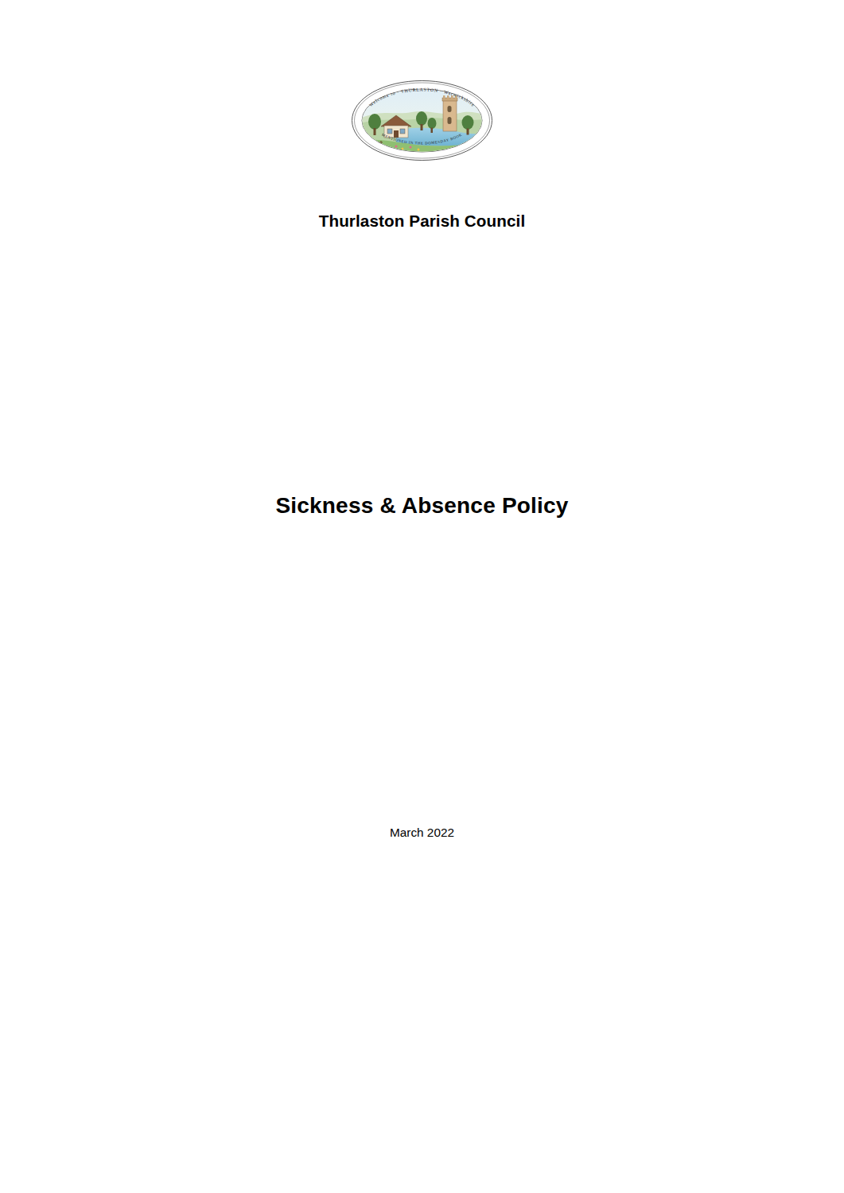Welcome to · THURLASTON · Warwickshire MENTIONED IN THE DOMESDAY BOOK
Thurlaston Parish Council
Sickness & Absence Policy
March 2022